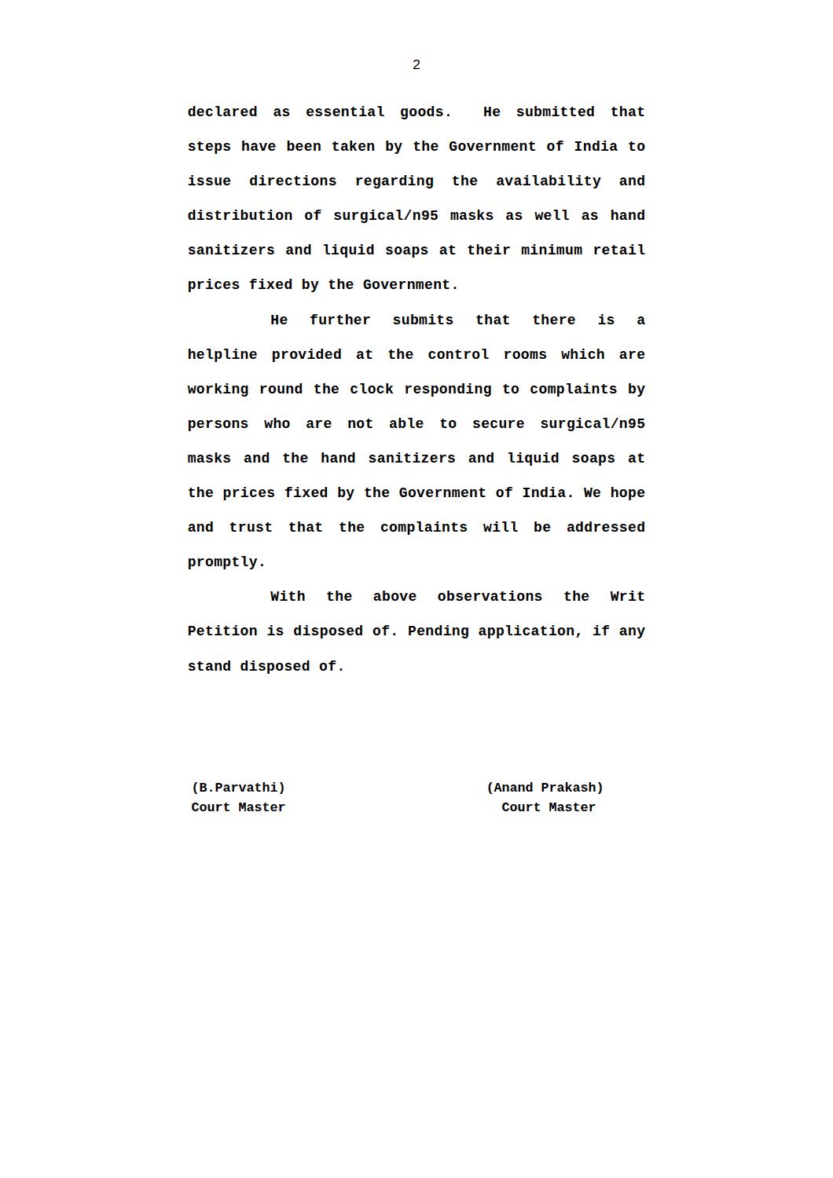2
declared as essential goods. He submitted that steps have been taken by the Government of India to issue directions regarding the availability and distribution of surgical/n95 masks as well as hand sanitizers and liquid soaps at their minimum retail prices fixed by the Government.
He further submits that there is a helpline provided at the control rooms which are working round the clock responding to complaints by persons who are not able to secure surgical/n95 masks and the hand sanitizers and liquid soaps at the prices fixed by the Government of India. We hope and trust that the complaints will be addressed promptly.
With the above observations the Writ Petition is disposed of. Pending application, if any stand disposed of.
(B.Parvathi) Court Master
(Anand Prakash) Court Master